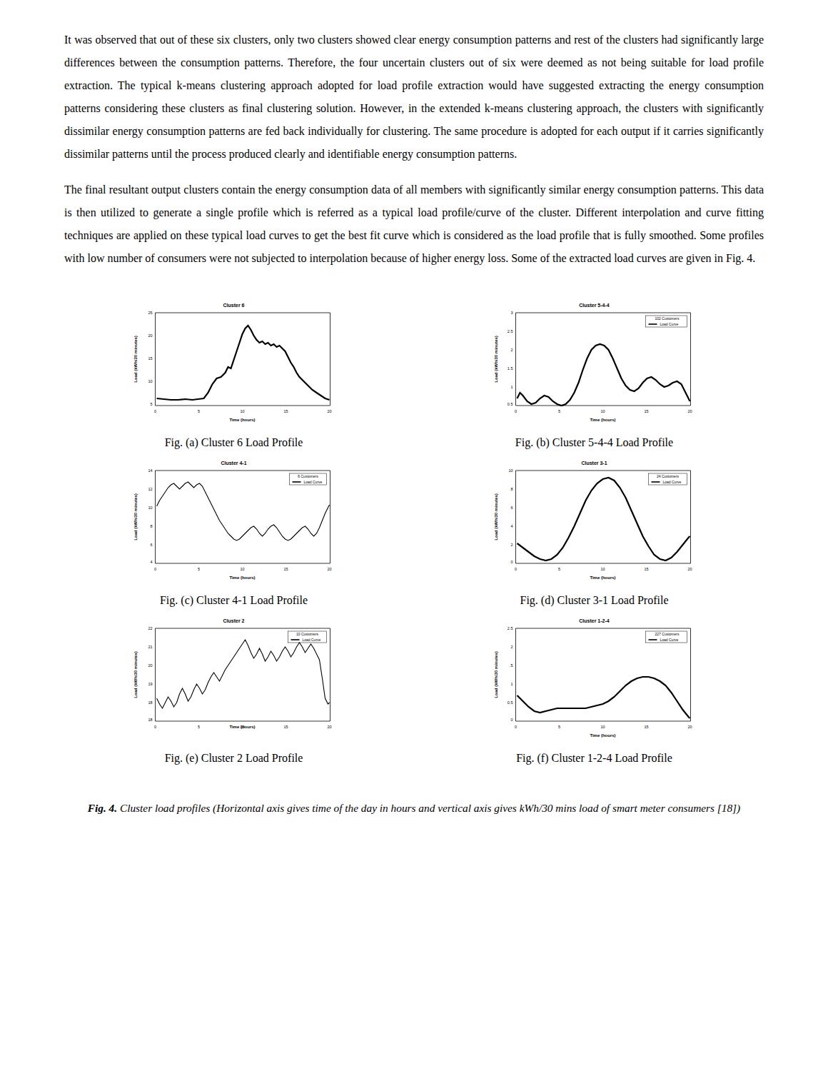It was observed that out of these six clusters, only two clusters showed clear energy consumption patterns and rest of the clusters had significantly large differences between the consumption patterns. Therefore, the four uncertain clusters out of six were deemed as not being suitable for load profile extraction. The typical k-means clustering approach adopted for load profile extraction would have suggested extracting the energy consumption patterns considering these clusters as final clustering solution. However, in the extended k-means clustering approach, the clusters with significantly dissimilar energy consumption patterns are fed back individually for clustering. The same procedure is adopted for each output if it carries significantly dissimilar patterns until the process produced clearly and identifiable energy consumption patterns.
The final resultant output clusters contain the energy consumption data of all members with significantly similar energy consumption patterns. This data is then utilized to generate a single profile which is referred as a typical load profile/curve of the cluster. Different interpolation and curve fitting techniques are applied on these typical load curves to get the best fit curve which is considered as the load profile that is fully smoothed. Some profiles with low number of consumers were not subjected to interpolation because of higher energy loss. Some of the extracted load curves are given in Fig. 4.
Cluster 6 25 20 15 10 5 0 5 10 15 20 Time (hours) Load (kWh/30 minutes)
Fig. (a) Cluster 6 Load Profile
Cluster 5-4-4 3 2.5 2 1.5 1 0.5 0 5 10 15 20 Time (hours) Load (kWh/30 minutes) 102 Customers Load Curve
Fig. (b) Cluster 5-4-4 Load Profile
Cluster 4-1 14 12 10 8 6 4 0 5 10 15 20 Time (hours) Load (kWh/30 minutes) 6 Customers Load Curve
Fig. (c) Cluster 4-1 Load Profile
Cluster 3-1 10 8 6 4 2 0 0 5 10 15 20 Time (hours) Load (kWh/30 minutes) 24 Customers Load Curve
Fig. (d) Cluster 3-1 Load Profile
Cluster 2 22 21 20 19 18 18 0 5 10 15 20 Time (hours) Load (kWh/30 minutes) 10 Customers Load Curve
Fig. (e) Cluster 2 Load Profile
Cluster 1-2-4 2.5 2 .5 1 0.5 0 0 5 10 15 20 Time (hours) Load (kWh/30 minutes) 227 Customers Load Curve
Fig. (f) Cluster 1-2-4 Load Profile
Fig. 4. Cluster load profiles (Horizontal axis gives time of the day in hours and vertical axis gives kWh/30 mins load of smart meter consumers [18])